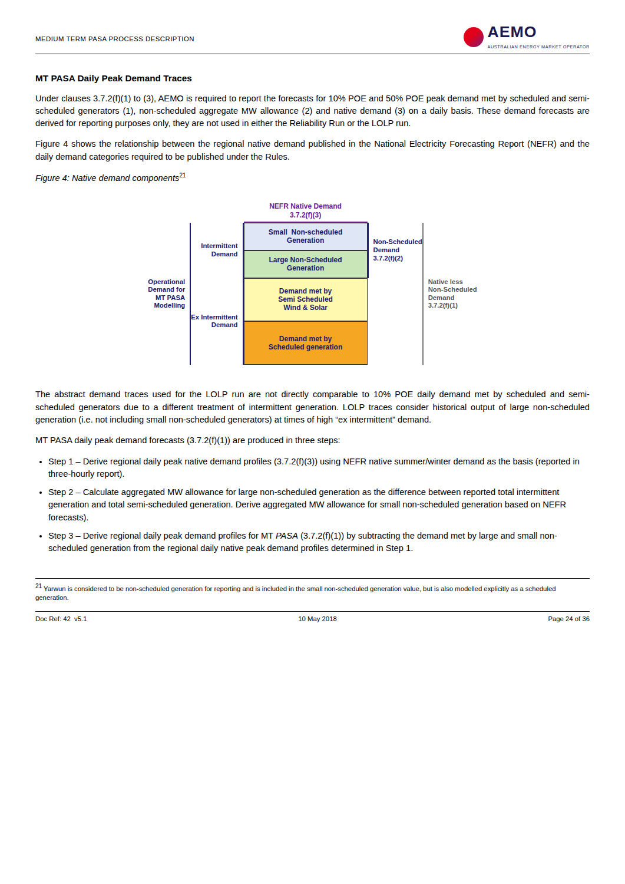Medium Term PASA Process Description
AEMO
AUSTRALIAN ENERGY MARKET OPERATOR
MT PASA Daily Peak Demand Traces
Under clauses 3.7.2(f)(1) to (3), AEMO is required to report the forecasts for 10% POE and 50% POE peak demand met by scheduled and semi-scheduled generators (1), non-scheduled aggregate MW allowance (2) and native demand (3) on a daily basis. These demand forecasts are derived for reporting purposes only, they are not used in either the Reliability Run or the LOLP run.
Figure 4 shows the relationship between the regional native demand published in the National Electricity Forecasting Report (NEFR) and the daily demand categories required to be published under the Rules.
Figure 4: Native demand components21
| | | | | NEFR Native Demand 3.7.2(f)(3) | | | | |
| Operational Demand for MT PASA Modelling | | Intermittent Demand | | Small Non-scheduled Generation | | Non-Scheduled Demand 3.7.2(f)(2) | | Native less Non-Scheduled Demand 3.7.2(f)(1) |
| Large Non-Scheduled Generation |
| Ex Intermittent Demand | | Demand met by Semi Scheduled Wind & Solar | | |
| Demand met by Scheduled generation |
The abstract demand traces used for the LOLP run are not directly comparable to 10% POE daily demand met by scheduled and semi-scheduled generators due to a different treatment of intermittent generation. LOLP traces consider historical output of large non-scheduled generation (i.e. not including small non-scheduled generators) at times of high “ex intermittent” demand.
MT PASA daily peak demand forecasts (3.7.2(f)(1)) are produced in three steps:
Step 1 – Derive regional daily peak native demand profiles (3.7.2(f)(3)) using NEFR native summer/winter demand as the basis (reported in three-hourly report).
Step 2 – Calculate aggregated MW allowance for large non-scheduled generation as the difference between reported total intermittent generation and total semi-scheduled generation. Derive aggregated MW allowance for small non-scheduled generation based on NEFR forecasts).
Step 3 – Derive regional daily peak demand profiles for MT PASA (3.7.2(f)(1)) by subtracting the demand met by large and small non-scheduled generation from the regional daily native peak demand profiles determined in Step 1.
21 Yarwun is considered to be non-scheduled generation for reporting and is included in the small non-scheduled generation value, but is also modelled explicitly as a scheduled generation.
Doc Ref: 42 v5.1
10 May 2018
Page 24 of 36